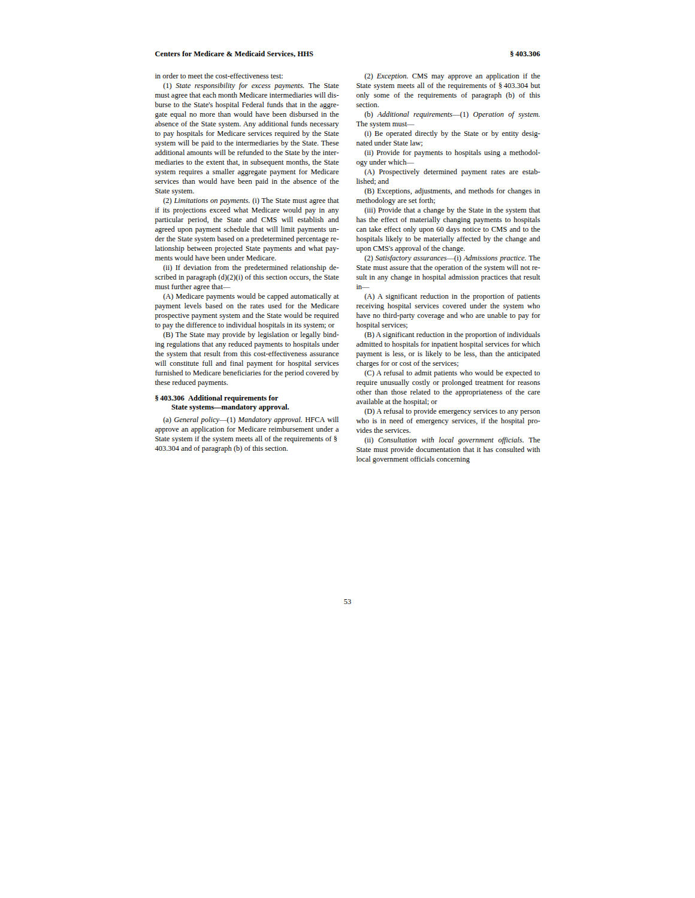Centers for Medicare & Medicaid Services, HHS § 403.306
in order to meet the cost-effectiveness test:
(1) State responsibility for excess payments. The State must agree that each month Medicare intermediaries will disburse to the State's hospital Federal funds that in the aggregate equal no more than would have been disbursed in the absence of the State system. Any additional funds necessary to pay hospitals for Medicare services required by the State system will be paid to the intermediaries by the State. These additional amounts will be refunded to the State by the intermediaries to the extent that, in subsequent months, the State system requires a smaller aggregate payment for Medicare services than would have been paid in the absence of the State system.
(2) Limitations on payments. (i) The State must agree that if its projections exceed what Medicare would pay in any particular period, the State and CMS will establish and agreed upon payment schedule that will limit payments under the State system based on a predetermined percentage relationship between projected State payments and what payments would have been under Medicare.
(ii) If deviation from the predetermined relationship described in paragraph (d)(2)(i) of this section occurs, the State must further agree that—
(A) Medicare payments would be capped automatically at payment levels based on the rates used for the Medicare prospective payment system and the State would be required to pay the difference to individual hospitals in its system; or
(B) The State may provide by legislation or legally binding regulations that any reduced payments to hospitals under the system that result from this cost-effectiveness assurance will constitute full and final payment for hospital services furnished to Medicare beneficiaries for the period covered by these reduced payments.
§ 403.306 Additional requirements for
State systems—mandatory approval.
(a) General policy—(1) Mandatory approval. HFCA will approve an application for Medicare reimbursement under a State system if the system meets all of the requirements of § 403.304 and of paragraph (b) of this section.
(2) Exception. CMS may approve an application if the State system meets all of the requirements of § 403.304 but only some of the requirements of paragraph (b) of this section.
(b) Additional requirements—(1) Operation of system. The system must—
(i) Be operated directly by the State or by entity designated under State law;
(ii) Provide for payments to hospitals using a methodology under which—
(A) Prospectively determined payment rates are established; and
(B) Exceptions, adjustments, and methods for changes in methodology are set forth;
(iii) Provide that a change by the State in the system that has the effect of materially changing payments to hospitals can take effect only upon 60 days notice to CMS and to the hospitals likely to be materially affected by the change and upon CMS's approval of the change.
(2) Satisfactory assurances—(i) Admissions practice. The State must assure that the operation of the system will not result in any change in hospital admission practices that result in—
(A) A significant reduction in the proportion of patients receiving hospital services covered under the system who have no third-party coverage and who are unable to pay for hospital services;
(B) A significant reduction in the proportion of individuals admitted to hospitals for inpatient hospital services for which payment is less, or is likely to be less, than the anticipated charges for or cost of the services;
(C) A refusal to admit patients who would be expected to require unusually costly or prolonged treatment for reasons other than those related to the appropriateness of the care available at the hospital; or
(D) A refusal to provide emergency services to any person who is in need of emergency services, if the hospital provides the services.
(ii) Consultation with local government officials. The State must provide documentation that it has consulted with local government officials concerning
53